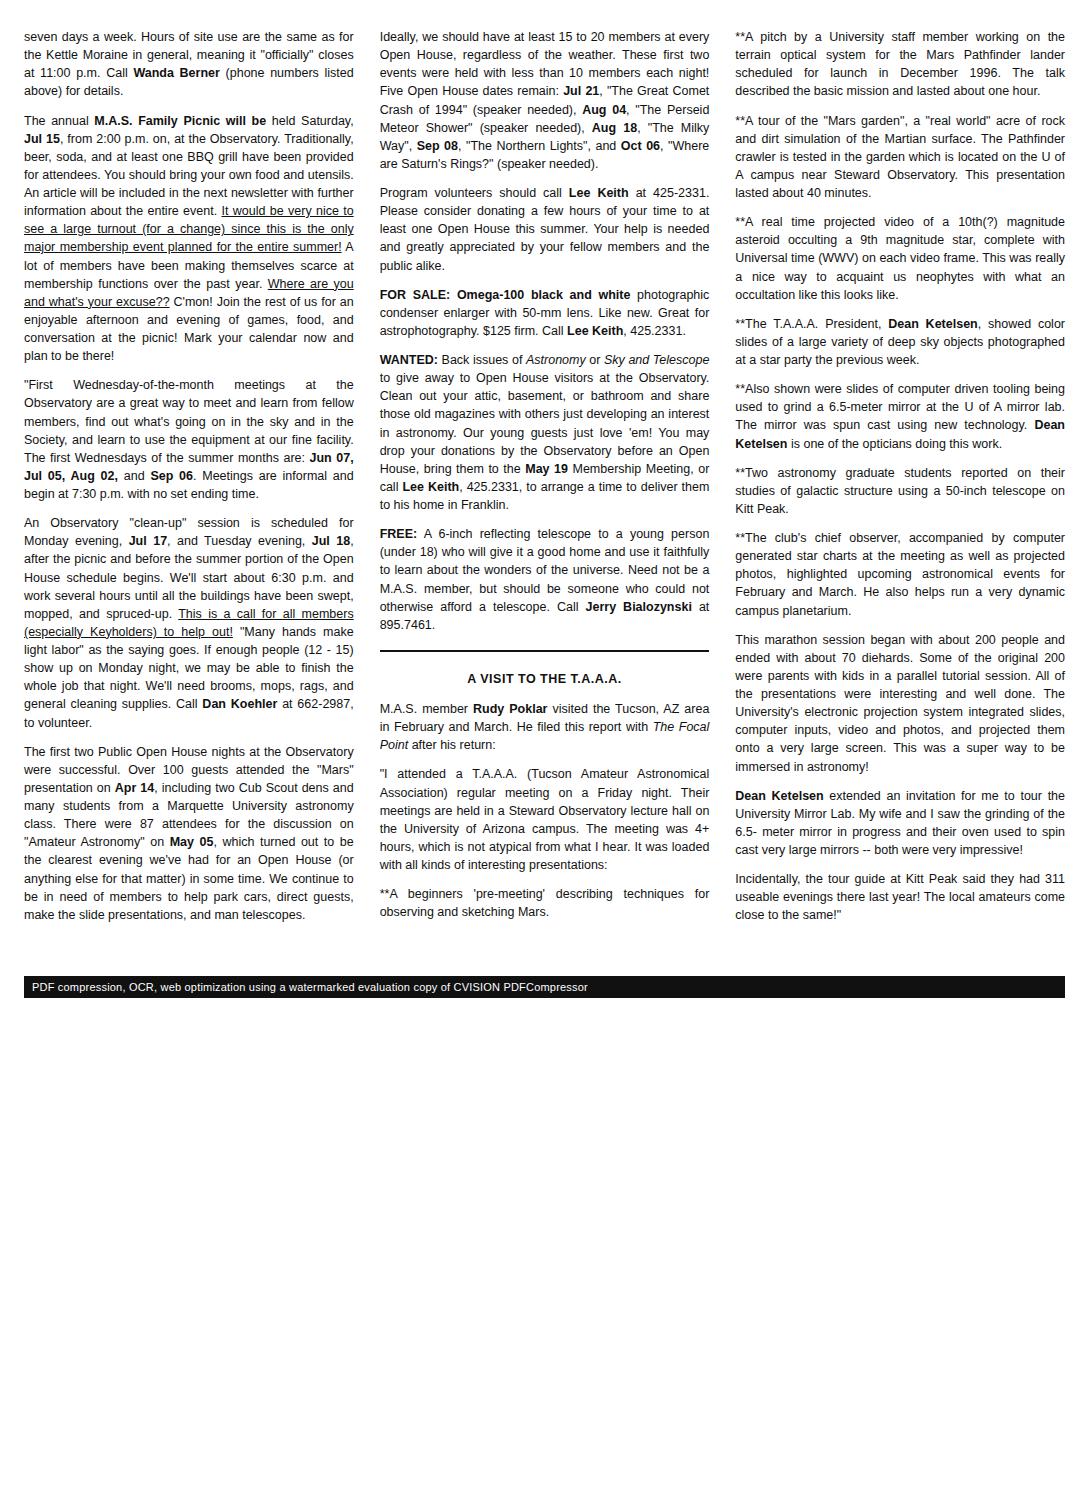seven days a week. Hours of site use are the same as for the Kettle Moraine in general, meaning it "officially" closes at 11:00 p.m. Call Wanda Berner (phone numbers listed above) for details.
The annual M.A.S. Family Picnic will be held Saturday, Jul 15, from 2:00 p.m. on, at the Observatory. Traditionally, beer, soda, and at least one BBQ grill have been provided for attendees. You should bring your own food and utensils. An article will be included in the next newsletter with further information about the entire event. It would be very nice to see a large turnout (for a change) since this is the only major membership event planned for the entire summer! A lot of members have been making themselves scarce at membership functions over the past year. Where are you and what's your excuse?? C'mon! Join the rest of us for an enjoyable afternoon and evening of games, food, and conversation at the picnic! Mark your calendar now and plan to be there!
"First Wednesday-of-the-month meetings at the Observatory are a great way to meet and learn from fellow members, find out what's going on in the sky and in the Society, and learn to use the equipment at our fine facility. The first Wednesdays of the summer months are: Jun 07, Jul 05, Aug 02, and Sep 06. Meetings are informal and begin at 7:30 p.m. with no set ending time.
An Observatory "clean-up" session is scheduled for Monday evening, Jul 17, and Tuesday evening, Jul 18, after the picnic and before the summer portion of the Open House schedule begins. We'll start about 6:30 p.m. and work several hours until all the buildings have been swept, mopped, and spruced-up. This is a call for all members (especially Keyholders) to help out! "Many hands make light labor" as the saying goes. If enough people (12 - 15) show up on Monday night, we may be able to finish the whole job that night. We'll need brooms, mops, rags, and general cleaning supplies. Call Dan Koehler at 662-2987, to volunteer.
The first two Public Open House nights at the Observatory were successful. Over 100 guests attended the "Mars" presentation on Apr 14, including two Cub Scout dens and many students from a Marquette University astronomy class. There were 87 attendees for the discussion on "Amateur Astronomy" on May 05, which turned out to be the clearest evening we've had for an Open House (or anything else for that matter) in some time. We continue to be in need of members to help park cars, direct guests, make the slide presentations, and man telescopes.
Ideally, we should have at least 15 to 20 members at every Open House, regardless of the weather. These first two events were held with less than 10 members each night! Five Open House dates remain: Jul 21, "The Great Comet Crash of 1994" (speaker needed), Aug 04, "The Perseid Meteor Shower" (speaker needed), Aug 18, "The Milky Way", Sep 08, "The Northern Lights", and Oct 06, "Where are Saturn's Rings?" (speaker needed).
Program volunteers should call Lee Keith at 425-2331. Please consider donating a few hours of your time to at least one Open House this summer. Your help is needed and greatly appreciated by your fellow members and the public alike.
FOR SALE: Omega-100 black and white photographic condenser enlarger with 50-mm lens. Like new. Great for astrophotography. $125 firm. Call Lee Keith, 425.2331.
WANTED: Back issues of Astronomy or Sky and Telescope to give away to Open House visitors at the Observatory. Clean out your attic, basement, or bathroom and share those old magazines with others just developing an interest in astronomy. Our young guests just love 'em! You may drop your donations by the Observatory before an Open House, bring them to the May 19 Membership Meeting, or call Lee Keith, 425.2331, to arrange a time to deliver them to his home in Franklin.
FREE: A 6-inch reflecting telescope to a young person (under 18) who will give it a good home and use it faithfully to learn about the wonders of the universe. Need not be a M.A.S. member, but should be someone who could not otherwise afford a telescope. Call Jerry Bialozynski at 895.7461.
A VISIT TO THE T.A.A.A.
M.A.S. member Rudy Poklar visited the Tucson, AZ area in February and March. He filed this report with The Focal Point after his return:
"I attended a T.A.A.A. (Tucson Amateur Astronomical Association) regular meeting on a Friday night. Their meetings are held in a Steward Observatory lecture hall on the University of Arizona campus. The meeting was 4+ hours, which is not atypical from what I hear. It was loaded with all kinds of interesting presentations:
**A beginners 'pre-meeting' describing techniques for observing and sketching Mars.
**A pitch by a University staff member working on the terrain optical system for the Mars Pathfinder lander scheduled for launch in December 1996. The talk described the basic mission and lasted about one hour.
**A tour of the "Mars garden", a "real world" acre of rock and dirt simulation of the Martian surface. The Pathfinder crawler is tested in the garden which is located on the U of A campus near Steward Observatory. This presentation lasted about 40 minutes.
**A real time projected video of a 10th(?) magnitude asteroid occulting a 9th magnitude star, complete with Universal time (WWV) on each video frame. This was really a nice way to acquaint us neophytes with what an occultation like this looks like.
**The T.A.A.A. President, Dean Ketelsen, showed color slides of a large variety of deep sky objects photographed at a star party the previous week.
**Also shown were slides of computer driven tooling being used to grind a 6.5-meter mirror at the U of A mirror lab. The mirror was spun cast using new technology. Dean Ketelsen is one of the opticians doing this work.
**Two astronomy graduate students reported on their studies of galactic structure using a 50-inch telescope on Kitt Peak.
**The club's chief observer, accompanied by computer generated star charts at the meeting as well as projected photos, highlighted upcoming astronomical events for February and March. He also helps run a very dynamic campus planetarium.
This marathon session began with about 200 people and ended with about 70 diehards. Some of the original 200 were parents with kids in a parallel tutorial session. All of the presentations were interesting and well done. The University's electronic projection system integrated slides, computer inputs, video and photos, and projected them onto a very large screen. This was a super way to be immersed in astronomy!
Dean Ketelsen extended an invitation for me to tour the University Mirror Lab. My wife and I saw the grinding of the 6.5- meter mirror in progress and their oven used to spin cast very large mirrors -- both were very impressive!
Incidentally, the tour guide at Kitt Peak said they had 311 useable evenings there last year! The local amateurs come close to the same!"
PDF compression, OCR, web optimization using a watermarked evaluation copy of CVISION PDFCompressor